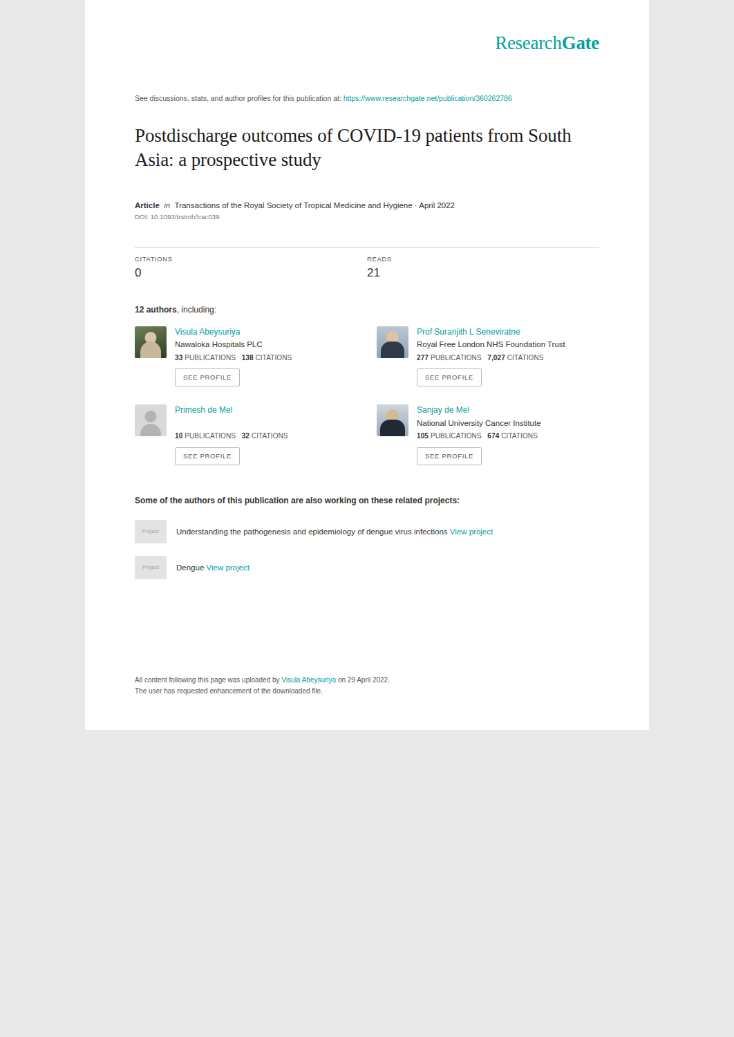ResearchGate
See discussions, stats, and author profiles for this publication at: https://www.researchgate.net/publication/360262786
Postdischarge outcomes of COVID-19 patients from South Asia: a prospective study
Article in Transactions of the Royal Society of Tropical Medicine and Hygiene · April 2022
DOI: 10.1093/trstmh/trac039
Citations
0
Reads
21
12 authors, including:
Visula Abeysuriya
Nawaloka Hospitals PLC
33 PUBLICATIONS 138 CITATIONS
See Profile
Prof Suranjith L Seneviratne
Royal Free London NHS Foundation Trust
277 PUBLICATIONS 7,027 CITATIONS
See Profile
Primesh de Mel
10 PUBLICATIONS 32 CITATIONS
See Profile
Sanjay de Mel
National University Cancer Institute
105 PUBLICATIONS 674 CITATIONS
See Profile
Some of the authors of this publication are also working on these related projects:
Project
Understanding the pathogenesis and epidemiology of dengue virus infections View project
Project
Dengue View project
All content following this page was uploaded by Visula Abeysuriya on 29 April 2022.
The user has requested enhancement of the downloaded file.